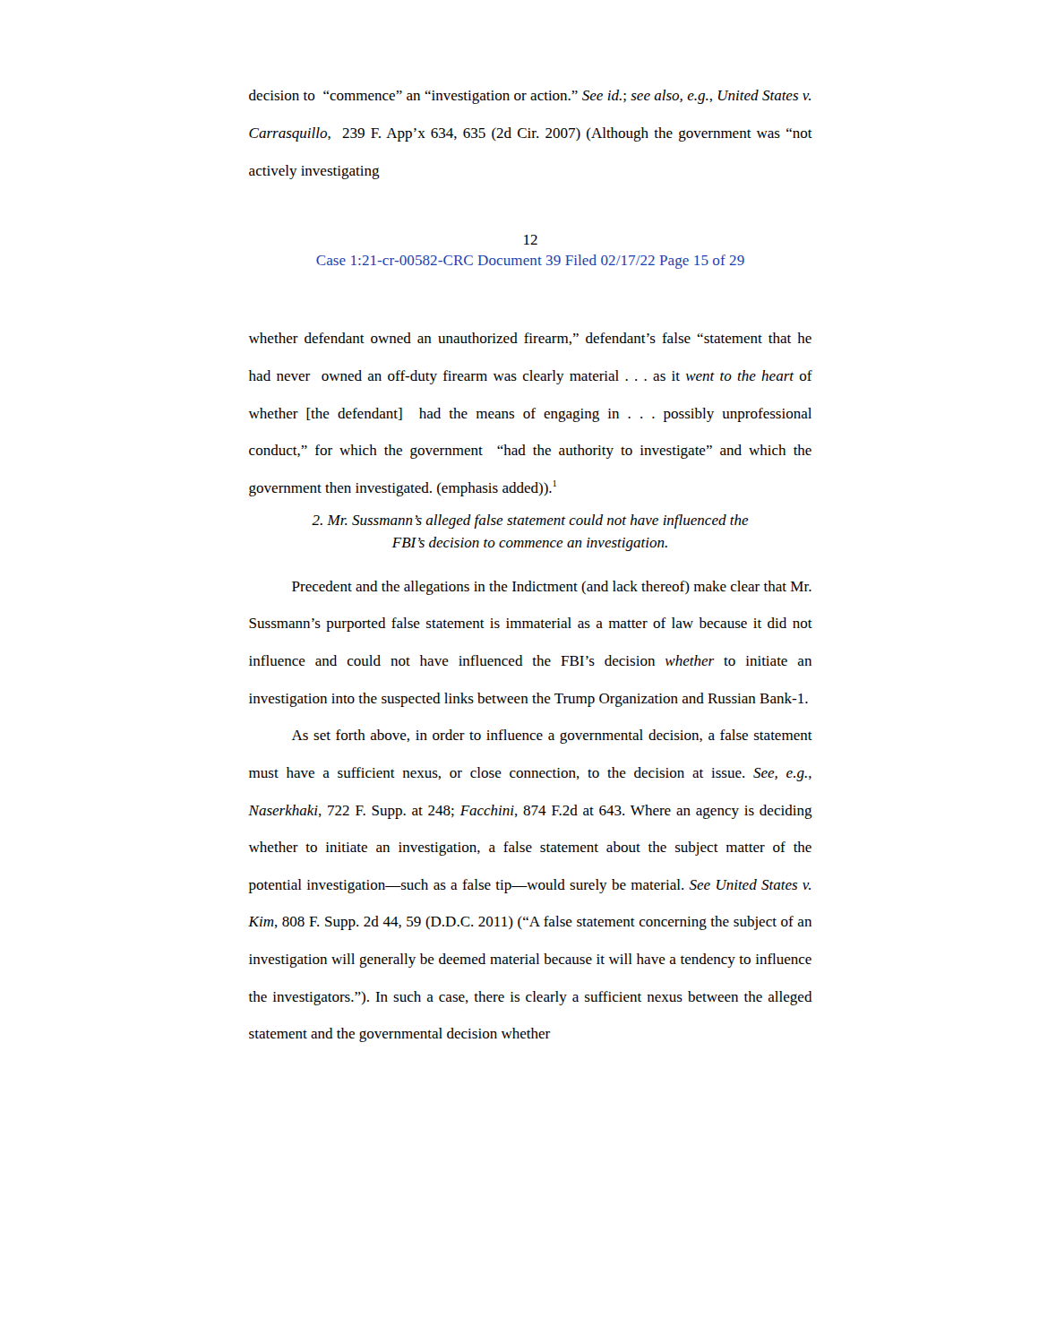decision to “commence” an “investigation or action.” See id.; see also, e.g., United States v. Carrasquillo, 239 F. App’x 634, 635 (2d Cir. 2007) (Although the government was “not actively investigating
12
Case 1:21-cr-00582-CRC Document 39 Filed 02/17/22 Page 15 of 29
whether defendant owned an unauthorized firearm,” defendant’s false “statement that he had never owned an off-duty firearm was clearly material . . . as it went to the heart of whether [the defendant] had the means of engaging in . . . possibly unprofessional conduct,” for which the government “had the authority to investigate” and which the government then investigated. (emphasis added)).1
2. Mr. Sussmann’s alleged false statement could not have influenced theFBI’s decision to commence an investigation.
Precedent and the allegations in the Indictment (and lack thereof) make clear that Mr. Sussmann’s purported false statement is immaterial as a matter of law because it did not influence and could not have influenced the FBI’s decision whether to initiate an investigation into the suspected links between the Trump Organization and Russian Bank-1.
As set forth above, in order to influence a governmental decision, a false statement must have a sufficient nexus, or close connection, to the decision at issue. See, e.g., Naserkhaki, 722 F. Supp. at 248; Facchini, 874 F.2d at 643. Where an agency is deciding whether to initiate an investigation, a false statement about the subject matter of the potential investigation—such as a false tip—would surely be material. See United States v. Kim, 808 F. Supp. 2d 44, 59 (D.D.C. 2011) (“A false statement concerning the subject of an investigation will generally be deemed material because it will have a tendency to influence the investigators.”). In such a case, there is clearly a sufficient nexus between the alleged statement and the governmental decision whether